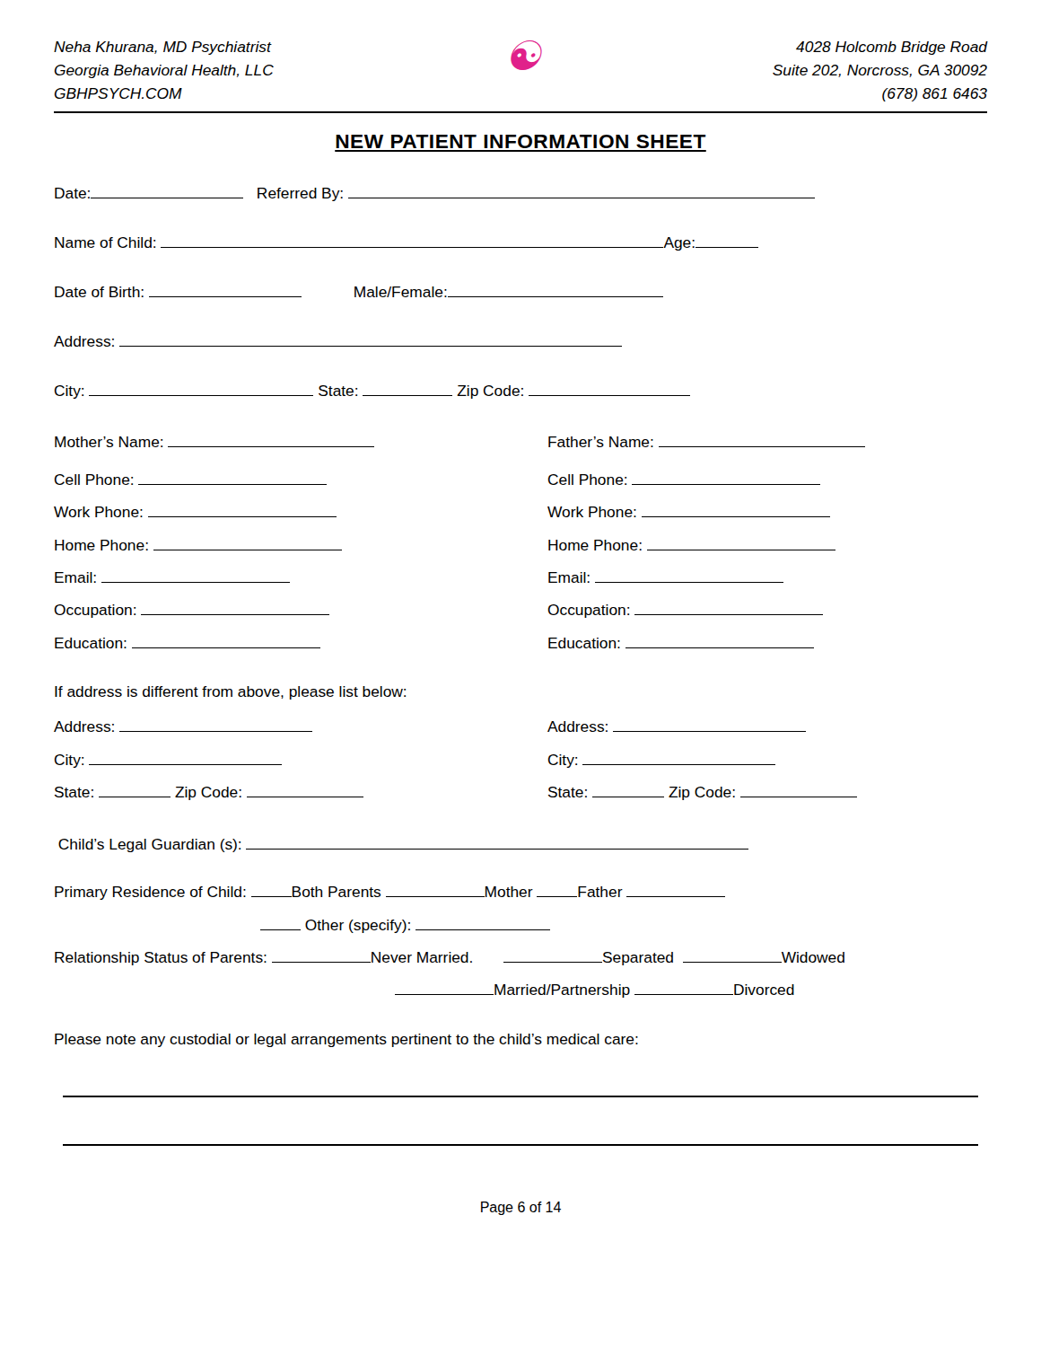Neha Khurana, MD Psychiatrist
Georgia Behavioral Health, LLC
GBHPSYCH.COM
☯
4028 Holcomb Bridge Road
Suite 202, Norcross, GA 30092
(678) 861 6463
NEW PATIENT INFORMATION SHEET
Date: Referred By:
Name of Child: Age:
Date of Birth: Male/Female:
Address:
City: State: Zip Code:
Mother’s Name:
Father’s Name:
Cell Phone:
Work Phone:
Home Phone:
Email:
Occupation:
Education:
Cell Phone:
Work Phone:
Home Phone:
Email:
Occupation:
Education:
If address is different from above, please list below:
Address:
City:
State: Zip Code:
Address:
City:
State: Zip Code:
Child’s Legal Guardian (s):
Primary Residence of Child: Both Parents Mother Father
Other (specify):
Relationship Status of Parents: Never Married. Separated Widowed
Married/Partnership Divorced
Please note any custodial or legal arrangements pertinent to the child’s medical care:
Page 6 of 14